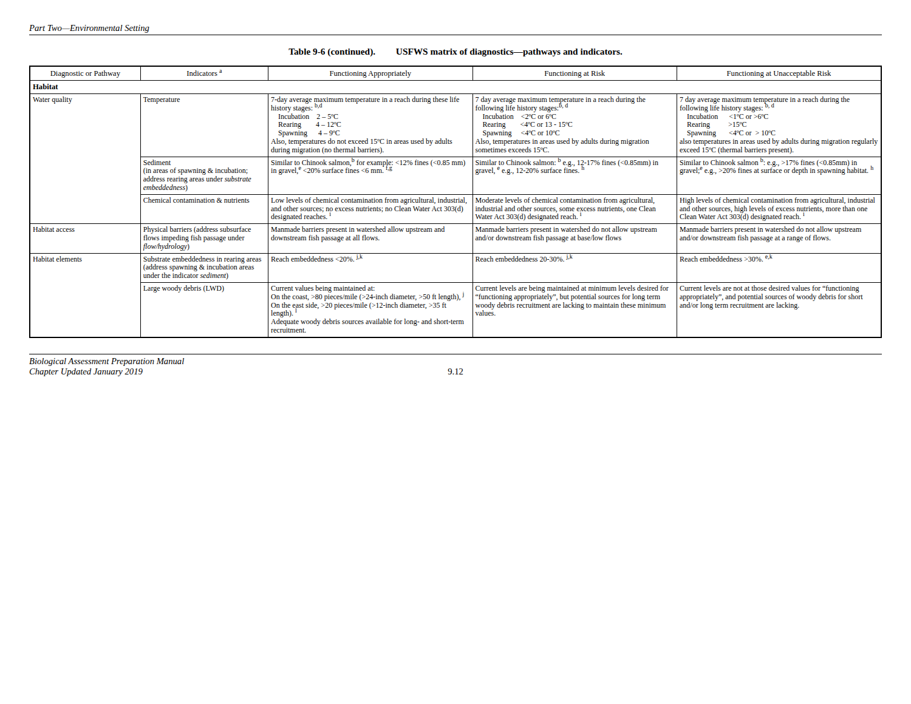Part Two—Environmental Setting
Table 9-6 (continued). USFWS matrix of diagnostics—pathways and indicators.
| Diagnostic or Pathway | Indicators a | Functioning Appropriately | Functioning at Risk | Functioning at Unacceptable Risk |
| --- | --- | --- | --- | --- |
| Habitat |
| Water quality | Temperature | 7-day average maximum temperature in a reach during these life history stages: b,d Incubation 2 – 5ºC Rearing 4 – 12ºC Spawning 4 – 9ºC Also, temperatures do not exceed 15ºC in areas used by adults during migration (no thermal barriers). | 7 day average maximum temperature in a reach during the following life history stages: b, d Incubation <2ºC or 6ºC Rearing <4ºC or 13 - 15ºC Spawning <4ºC or 10ºC Also, temperatures in areas used by adults during migration sometimes exceeds 15ºC. | 7 day average maximum temperature in a reach during the following life history stages: b, d Incubation <1ºC or >6ºC Rearing >15ºC Spawning <4ºC or > 10ºC also temperatures in areas used by adults during migration regularly exceed 15ºC (thermal barriers present). |
| Sediment (in areas of spawning & incubation; address rearing areas under substrate embeddedness ) | Similar to Chinook salmon, b for example: <12% fines (<0.85 mm) in gravel, e <20% surface fines <6 mm. f,g | Similar to Chinook salmon: b e.g., 12-17% fines (<0.85mm) in gravel, e e.g., 12-20% surface fines. h | Similar to Chinook salmon b : e.g., >17% fines (<0.85mm) in gravel; e e.g., >20% fines at surface or depth in spawning habitat. h |
| Chemical contamination & nutrients | Low levels of chemical contamination from agricultural, industrial, and other sources; no excess nutrients; no Clean Water Act 303(d) designated reaches. i | Moderate levels of chemical contamination from agricultural, industrial and other sources, some excess nutrients, one Clean Water Act 303(d) designated reach. i | High levels of chemical contamination from agricultural, industrial and other sources, high levels of excess nutrients, more than one Clean Water Act 303(d) designated reach. i |
| Habitat access | Physical barriers (address subsurface flows impeding fish passage under flow/hydrology ) | Manmade barriers present in watershed allow upstream and downstream fish passage at all flows. | Manmade barriers present in watershed do not allow upstream and/or downstream fish passage at base/low flows | Manmade barriers present in watershed do not allow upstream and/or downstream fish passage at a range of flows. |
| Habitat elements | Substrate embeddedness in rearing areas (address spawning & incubation areas under the indicator sediment ) | Reach embeddedness <20%. j,k | Reach embeddedness 20-30%. j,k | Reach embeddedness >30%. e,k |
| Large woody debris (LWD) | Current values being maintained at: On the coast, >80 pieces/mile (>24-inch diameter, >50 ft length), j On the east side, >20 pieces/mile (>12-inch diameter, >35 ft length). l Adequate woody debris sources available for long- and short-term recruitment. | Current levels are being maintained at minimum levels desired for “functioning appropriately”, but potential sources for long term woody debris recruitment are lacking to maintain these minimum values. | Current levels are not at those desired values for “functioning appropriately”, and potential sources of woody debris for short and/or long term recruitment are lacking. |
Biological Assessment Preparation Manual
Chapter Updated January 2019 9.12